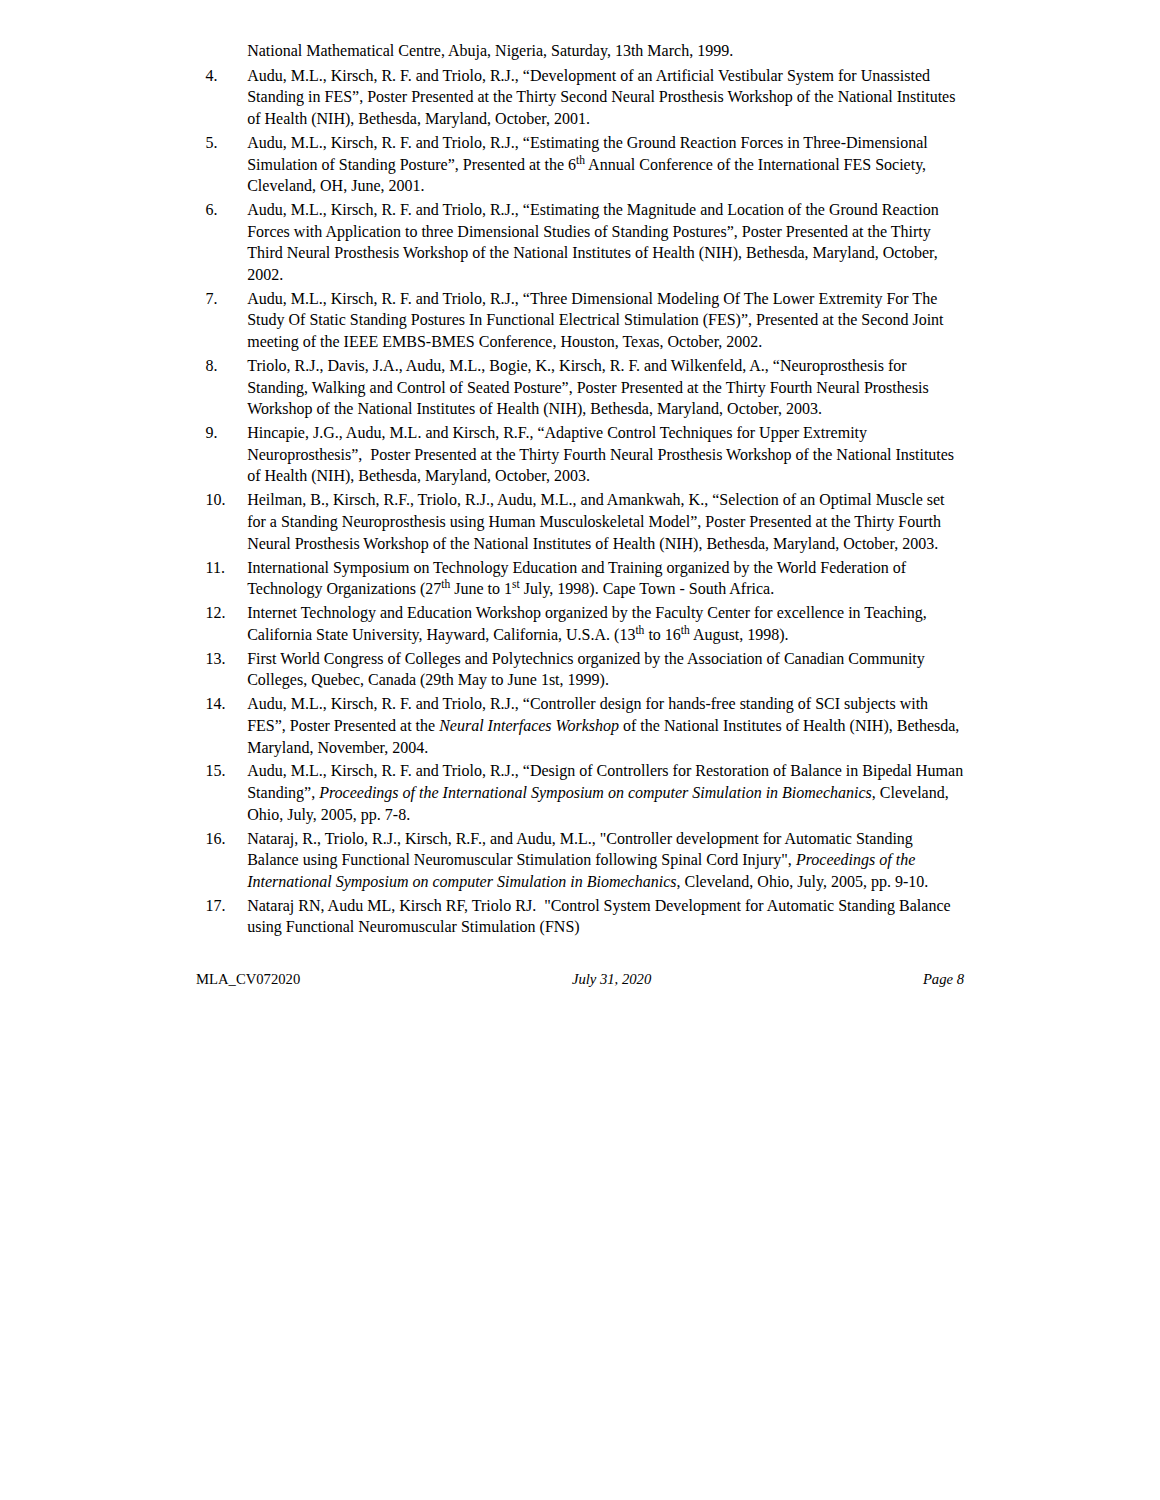National Mathematical Centre, Abuja, Nigeria, Saturday, 13th March, 1999.
4. Audu, M.L., Kirsch, R. F. and Triolo, R.J., “Development of an Artificial Vestibular System for Unassisted Standing in FES”, Poster Presented at the Thirty Second Neural Prosthesis Workshop of the National Institutes of Health (NIH), Bethesda, Maryland, October, 2001.
5. Audu, M.L., Kirsch, R. F. and Triolo, R.J., “Estimating the Ground Reaction Forces in Three-Dimensional Simulation of Standing Posture”, Presented at the 6th Annual Conference of the International FES Society, Cleveland, OH, June, 2001.
6. Audu, M.L., Kirsch, R. F. and Triolo, R.J., “Estimating the Magnitude and Location of the Ground Reaction Forces with Application to three Dimensional Studies of Standing Postures”, Poster Presented at the Thirty Third Neural Prosthesis Workshop of the National Institutes of Health (NIH), Bethesda, Maryland, October, 2002.
7. Audu, M.L., Kirsch, R. F. and Triolo, R.J., “Three Dimensional Modeling Of The Lower Extremity For The Study Of Static Standing Postures In Functional Electrical Stimulation (FES)”, Presented at the Second Joint meeting of the IEEE EMBS-BMES Conference, Houston, Texas, October, 2002.
8. Triolo, R.J., Davis, J.A., Audu, M.L., Bogie, K., Kirsch, R. F. and Wilkenfeld, A., “Neuroprosthesis for Standing, Walking and Control of Seated Posture”, Poster Presented at the Thirty Fourth Neural Prosthesis Workshop of the National Institutes of Health (NIH), Bethesda, Maryland, October, 2003.
9. Hincapie, J.G., Audu, M.L. and Kirsch, R.F., “Adaptive Control Techniques for Upper Extremity Neuroprosthesis”, Poster Presented at the Thirty Fourth Neural Prosthesis Workshop of the National Institutes of Health (NIH), Bethesda, Maryland, October, 2003.
10. Heilman, B., Kirsch, R.F., Triolo, R.J., Audu, M.L., and Amankwah, K., “Selection of an Optimal Muscle set for a Standing Neuroprosthesis using Human Musculoskeletal Model”, Poster Presented at the Thirty Fourth Neural Prosthesis Workshop of the National Institutes of Health (NIH), Bethesda, Maryland, October, 2003.
11. International Symposium on Technology Education and Training organized by the World Federation of Technology Organizations (27th June to 1st July, 1998). Cape Town - South Africa.
12. Internet Technology and Education Workshop organized by the Faculty Center for excellence in Teaching, California State University, Hayward, California, U.S.A. (13th to 16th August, 1998).
13. First World Congress of Colleges and Polytechnics organized by the Association of Canadian Community Colleges, Quebec, Canada (29th May to June 1st, 1999).
14. Audu, M.L., Kirsch, R. F. and Triolo, R.J., “Controller design for hands-free standing of SCI subjects with FES”, Poster Presented at the Neural Interfaces Workshop of the National Institutes of Health (NIH), Bethesda, Maryland, November, 2004.
15. Audu, M.L., Kirsch, R. F. and Triolo, R.J., “Design of Controllers for Restoration of Balance in Bipedal Human Standing”, Proceedings of the International Symposium on computer Simulation in Biomechanics, Cleveland, Ohio, July, 2005, pp. 7-8.
16. Nataraj, R., Triolo, R.J., Kirsch, R.F., and Audu, M.L., "Controller development for Automatic Standing Balance using Functional Neuromuscular Stimulation following Spinal Cord Injury", Proceedings of the International Symposium on computer Simulation in Biomechanics, Cleveland, Ohio, July, 2005, pp. 9-10.
17. Nataraj RN, Audu ML, Kirsch RF, Triolo RJ. "Control System Development for Automatic Standing Balance using Functional Neuromuscular Stimulation (FNS)
MLA_CV072020 July 31, 2020 Page 8